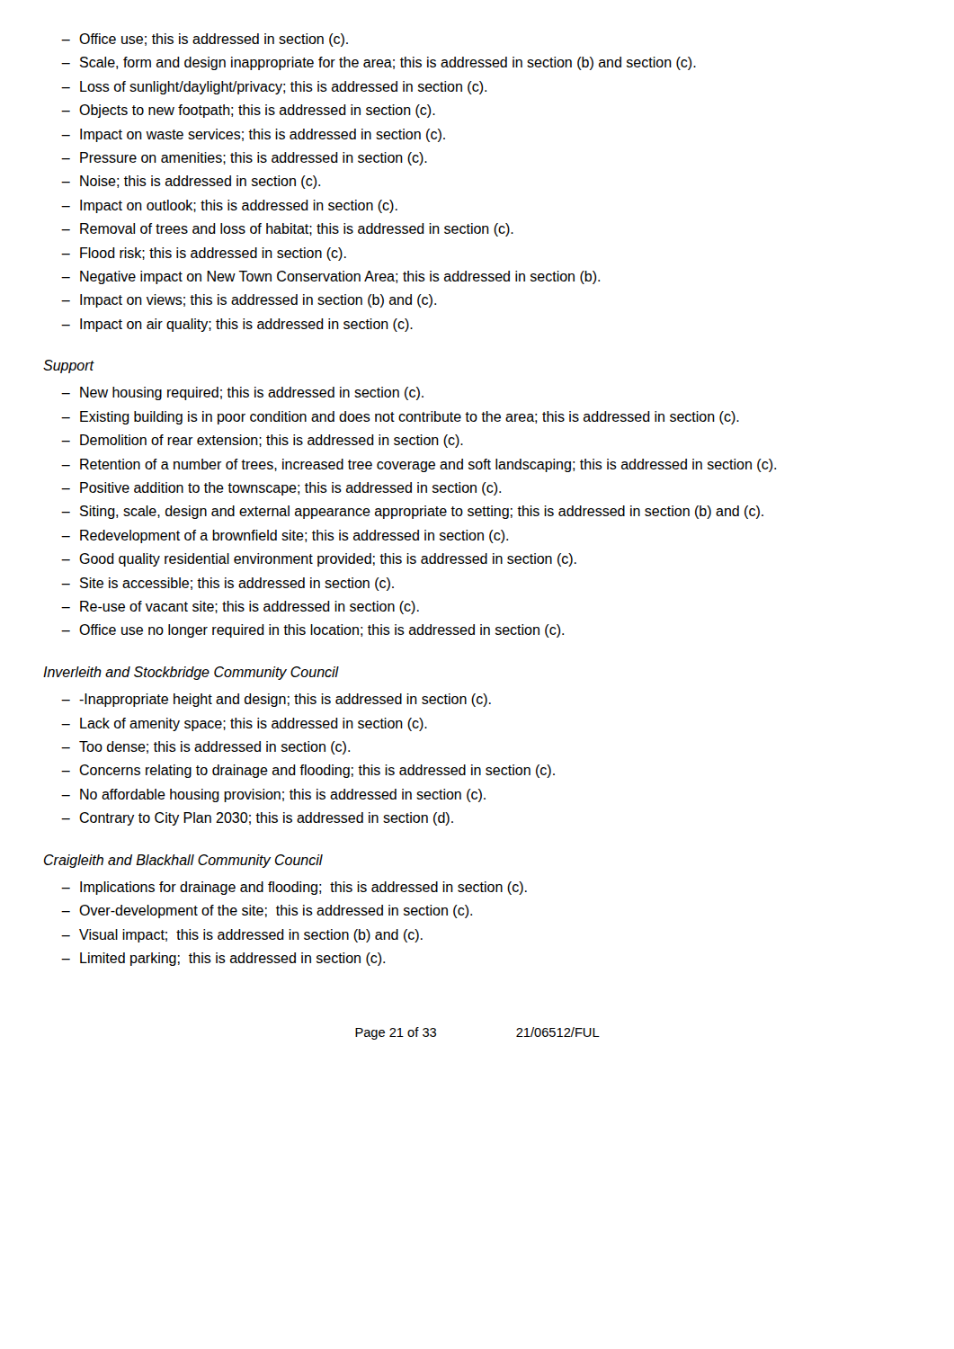Office use; this is addressed in section (c).
Scale, form and design inappropriate for the area; this is addressed in section (b) and section (c).
Loss of sunlight/daylight/privacy; this is addressed in section (c).
Objects to new footpath; this is addressed in section (c).
Impact on waste services; this is addressed in section (c).
Pressure on amenities; this is addressed in section (c).
Noise; this is addressed in section (c).
Impact on outlook; this is addressed in section (c).
Removal of trees and loss of habitat; this is addressed in section (c).
Flood risk; this is addressed in section (c).
Negative impact on New Town Conservation Area; this is addressed in section (b).
Impact on views; this is addressed in section (b) and (c).
Impact on air quality; this is addressed in section (c).
Support
New housing required; this is addressed in section (c).
Existing building is in poor condition and does not contribute to the area; this is addressed in section (c).
Demolition of rear extension; this is addressed in section (c).
Retention of a number of trees, increased tree coverage and soft landscaping; this is addressed in section (c).
Positive addition to the townscape; this is addressed in section (c).
Siting, scale, design and external appearance appropriate to setting; this is addressed in section (b) and (c).
Redevelopment of a brownfield site; this is addressed in section (c).
Good quality residential environment provided; this is addressed in section (c).
Site is accessible; this is addressed in section (c).
Re-use of vacant site; this is addressed in section (c).
Office use no longer required in this location; this is addressed in section (c).
Inverleith and Stockbridge Community Council
-Inappropriate height and design; this is addressed in section (c).
Lack of amenity space; this is addressed in section (c).
Too dense; this is addressed in section (c).
Concerns relating to drainage and flooding; this is addressed in section (c).
No affordable housing provision; this is addressed in section (c).
Contrary to City Plan 2030; this is addressed in section (d).
Craigleith and Blackhall Community Council
Implications for drainage and flooding; this is addressed in section (c).
Over-development of the site; this is addressed in section (c).
Visual impact; this is addressed in section (b) and (c).
Limited parking; this is addressed in section (c).
Page 21 of 33 21/06512/FUL